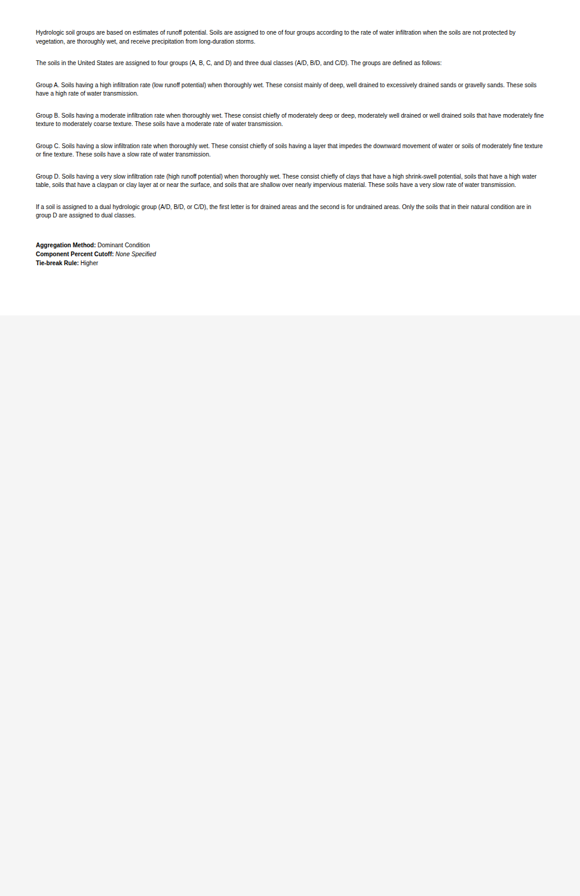Hydrologic soil groups are based on estimates of runoff potential. Soils are assigned to one of four groups according to the rate of water infiltration when the soils are not protected by vegetation, are thoroughly wet, and receive precipitation from long-duration storms.
The soils in the United States are assigned to four groups (A, B, C, and D) and three dual classes (A/D, B/D, and C/D). The groups are defined as follows:
Group A. Soils having a high infiltration rate (low runoff potential) when thoroughly wet. These consist mainly of deep, well drained to excessively drained sands or gravelly sands. These soils have a high rate of water transmission.
Group B. Soils having a moderate infiltration rate when thoroughly wet. These consist chiefly of moderately deep or deep, moderately well drained or well drained soils that have moderately fine texture to moderately coarse texture. These soils have a moderate rate of water transmission.
Group C. Soils having a slow infiltration rate when thoroughly wet. These consist chiefly of soils having a layer that impedes the downward movement of water or soils of moderately fine texture or fine texture. These soils have a slow rate of water transmission.
Group D. Soils having a very slow infiltration rate (high runoff potential) when thoroughly wet. These consist chiefly of clays that have a high shrink-swell potential, soils that have a high water table, soils that have a claypan or clay layer at or near the surface, and soils that are shallow over nearly impervious material. These soils have a very slow rate of water transmission.
If a soil is assigned to a dual hydrologic group (A/D, B/D, or C/D), the first letter is for drained areas and the second is for undrained areas. Only the soils that in their natural condition are in group D are assigned to dual classes.
Aggregation Method: Dominant Condition
Component Percent Cutoff: None Specified
Tie-break Rule: Higher